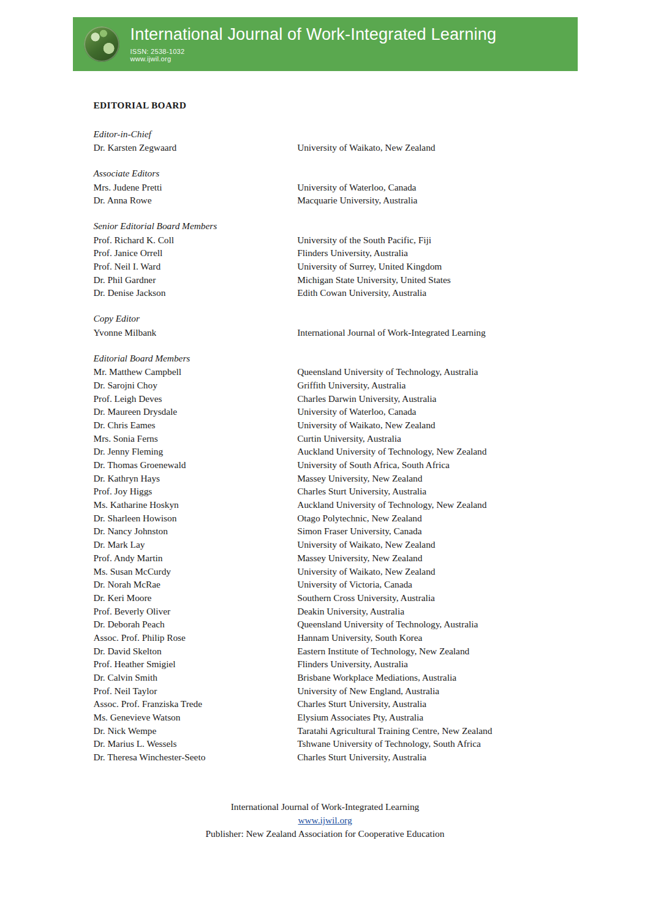International Journal of Work-Integrated Learning
ISSN: 2538-1032
www.ijwil.org
EDITORIAL BOARD
Editor-in-Chief
| Dr. Karsten Zegwaard | University of Waikato, New Zealand |
Associate Editors
| Mrs. Judene Pretti | University of Waterloo, Canada |
| Dr. Anna Rowe | Macquarie University, Australia |
Senior Editorial Board Members
| Prof. Richard K. Coll | University of the South Pacific, Fiji |
| Prof. Janice Orrell | Flinders University, Australia |
| Prof. Neil I. Ward | University of Surrey, United Kingdom |
| Dr. Phil Gardner | Michigan State University, United States |
| Dr. Denise Jackson | Edith Cowan University, Australia |
Copy Editor
| Yvonne Milbank | International Journal of Work-Integrated Learning |
Editorial Board Members
| Mr. Matthew Campbell | Queensland University of Technology, Australia |
| Dr. Sarojni Choy | Griffith University, Australia |
| Prof. Leigh Deves | Charles Darwin University, Australia |
| Dr. Maureen Drysdale | University of Waterloo, Canada |
| Dr. Chris Eames | University of Waikato, New Zealand |
| Mrs. Sonia Ferns | Curtin University, Australia |
| Dr. Jenny Fleming | Auckland University of Technology, New Zealand |
| Dr. Thomas Groenewald | University of South Africa, South Africa |
| Dr. Kathryn Hays | Massey University, New Zealand |
| Prof. Joy Higgs | Charles Sturt University, Australia |
| Ms. Katharine Hoskyn | Auckland University of Technology, New Zealand |
| Dr. Sharleen Howison | Otago Polytechnic, New Zealand |
| Dr. Nancy Johnston | Simon Fraser University, Canada |
| Dr. Mark Lay | University of Waikato, New Zealand |
| Prof. Andy Martin | Massey University, New Zealand |
| Ms. Susan McCurdy | University of Waikato, New Zealand |
| Dr. Norah McRae | University of Victoria, Canada |
| Dr. Keri Moore | Southern Cross University, Australia |
| Prof. Beverly Oliver | Deakin University, Australia |
| Dr. Deborah Peach | Queensland University of Technology, Australia |
| Assoc. Prof. Philip Rose | Hannam University, South Korea |
| Dr. David Skelton | Eastern Institute of Technology, New Zealand |
| Prof. Heather Smigiel | Flinders University, Australia |
| Dr. Calvin Smith | Brisbane Workplace Mediations, Australia |
| Prof. Neil Taylor | University of New England, Australia |
| Assoc. Prof. Franziska Trede | Charles Sturt University, Australia |
| Ms. Genevieve Watson | Elysium Associates Pty, Australia |
| Dr. Nick Wempe | Taratahi Agricultural Training Centre, New Zealand |
| Dr. Marius L. Wessels | Tshwane University of Technology, South Africa |
| Dr. Theresa Winchester-Seeto | Charles Sturt University, Australia |
International Journal of Work-Integrated Learning
www.ijwil.org
Publisher: New Zealand Association for Cooperative Education